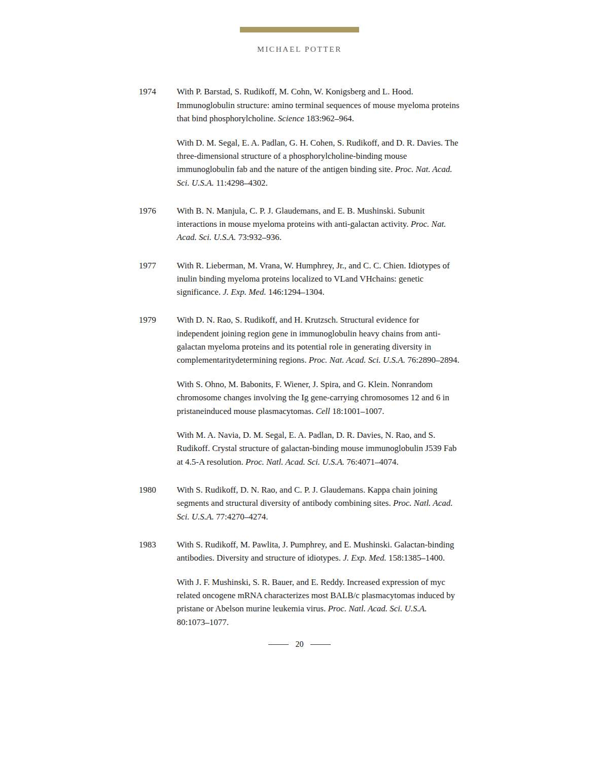Michael Potter
1974
With P. Barstad, S. Rudikoff, M. Cohn, W. Konigsberg and L. Hood. Immunoglobulin structure: amino terminal sequences of mouse myeloma proteins that bind phosphorylcholine. Science 183:962–964.
With D. M. Segal, E. A. Padlan, G. H. Cohen, S. Rudikoff, and D. R. Davies. The three-dimensional structure of a phosphorylcholine-binding mouse immunoglobulin fab and the nature of the antigen binding site. Proc. Nat. Acad. Sci. U.S.A. 11:4298–4302.
1976
With B. N. Manjula, C. P. J. Glaudemans, and E. B. Mushinski. Subunit interactions in mouse myeloma proteins with anti-galactan activity. Proc. Nat. Acad. Sci. U.S.A. 73:932–936.
1977
With R. Lieberman, M. Vrana, W. Humphrey, Jr., and C. C. Chien. Idiotypes of inulin binding myeloma proteins localized to VLand VHchains: genetic significance. J. Exp. Med. 146:1294–1304.
1979
With D. N. Rao, S. Rudikoff, and H. Krutzsch. Structural evidence for independent joining region gene in immunoglobulin heavy chains from anti-galactan myeloma proteins and its potential role in generating diversity in complementaritydetermining regions. Proc. Nat. Acad. Sci. U.S.A. 76:2890–2894.
With S. Ohno, M. Babonits, F. Wiener, J. Spira, and G. Klein. Nonrandom chromosome changes involving the Ig gene-carrying chromosomes 12 and 6 in pristaneinduced mouse plasmacytomas. Cell 18:1001–1007.
With M. A. Navia, D. M. Segal, E. A. Padlan, D. R. Davies, N. Rao, and S. Rudikoff. Crystal structure of galactan-binding mouse immunoglobulin J539 Fab at 4.5-A resolution. Proc. Natl. Acad. Sci. U.S.A. 76:4071–4074.
1980
With S. Rudikoff, D. N. Rao, and C. P. J. Glaudemans. Kappa chain joining segments and structural diversity of antibody combining sites. Proc. Natl. Acad. Sci. U.S.A. 77:4270–4274.
1983
With S. Rudikoff, M. Pawlita, J. Pumphrey, and E. Mushinski. Galactan-binding antibodies. Diversity and structure of idiotypes. J. Exp. Med. 158:1385–1400.
With J. F. Mushinski, S. R. Bauer, and E. Reddy. Increased expression of myc related oncogene mRNA characterizes most BALB/c plasmacytomas induced by pristane or Abelson murine leukemia virus. Proc. Natl. Acad. Sci. U.S.A. 80:1073–1077.
20